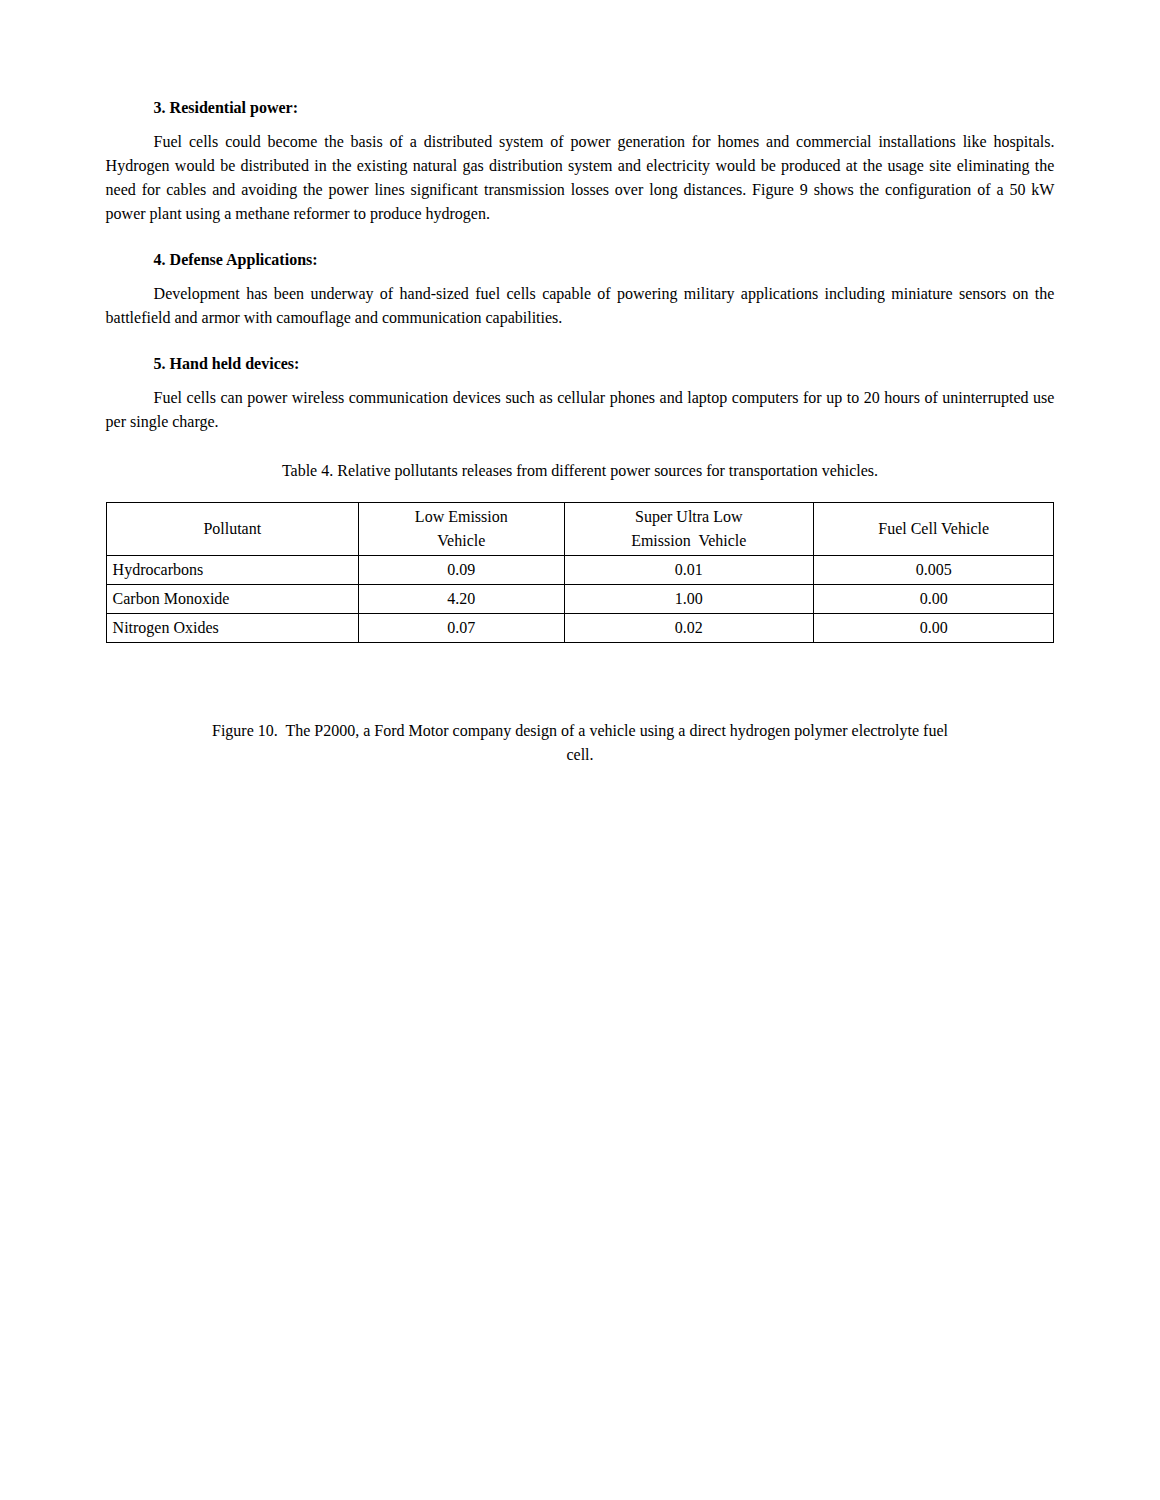3. Residential power:
Fuel cells could become the basis of a distributed system of power generation for homes and commercial installations like hospitals. Hydrogen would be distributed in the existing natural gas distribution system and electricity would be produced at the usage site eliminating the need for cables and avoiding the power lines significant transmission losses over long distances. Figure 9 shows the configuration of a 50 kW power plant using a methane reformer to produce hydrogen.
4. Defense Applications:
Development has been underway of hand-sized fuel cells capable of powering military applications including miniature sensors on the battlefield and armor with camouflage and communication capabilities.
5. Hand held devices:
Fuel cells can power wireless communication devices such as cellular phones and laptop computers for up to 20 hours of uninterrupted use per single charge.
Table 4. Relative pollutants releases from different power sources for transportation vehicles.
| Pollutant | Low Emission Vehicle | Super Ultra Low Emission Vehicle | Fuel Cell Vehicle |
| --- | --- | --- | --- |
| Hydrocarbons | 0.09 | 0.01 | 0.005 |
| Carbon Monoxide | 4.20 | 1.00 | 0.00 |
| Nitrogen Oxides | 0.07 | 0.02 | 0.00 |
Figure 10. The P2000, a Ford Motor company design of a vehicle using a direct hydrogen polymer electrolyte fuel cell.